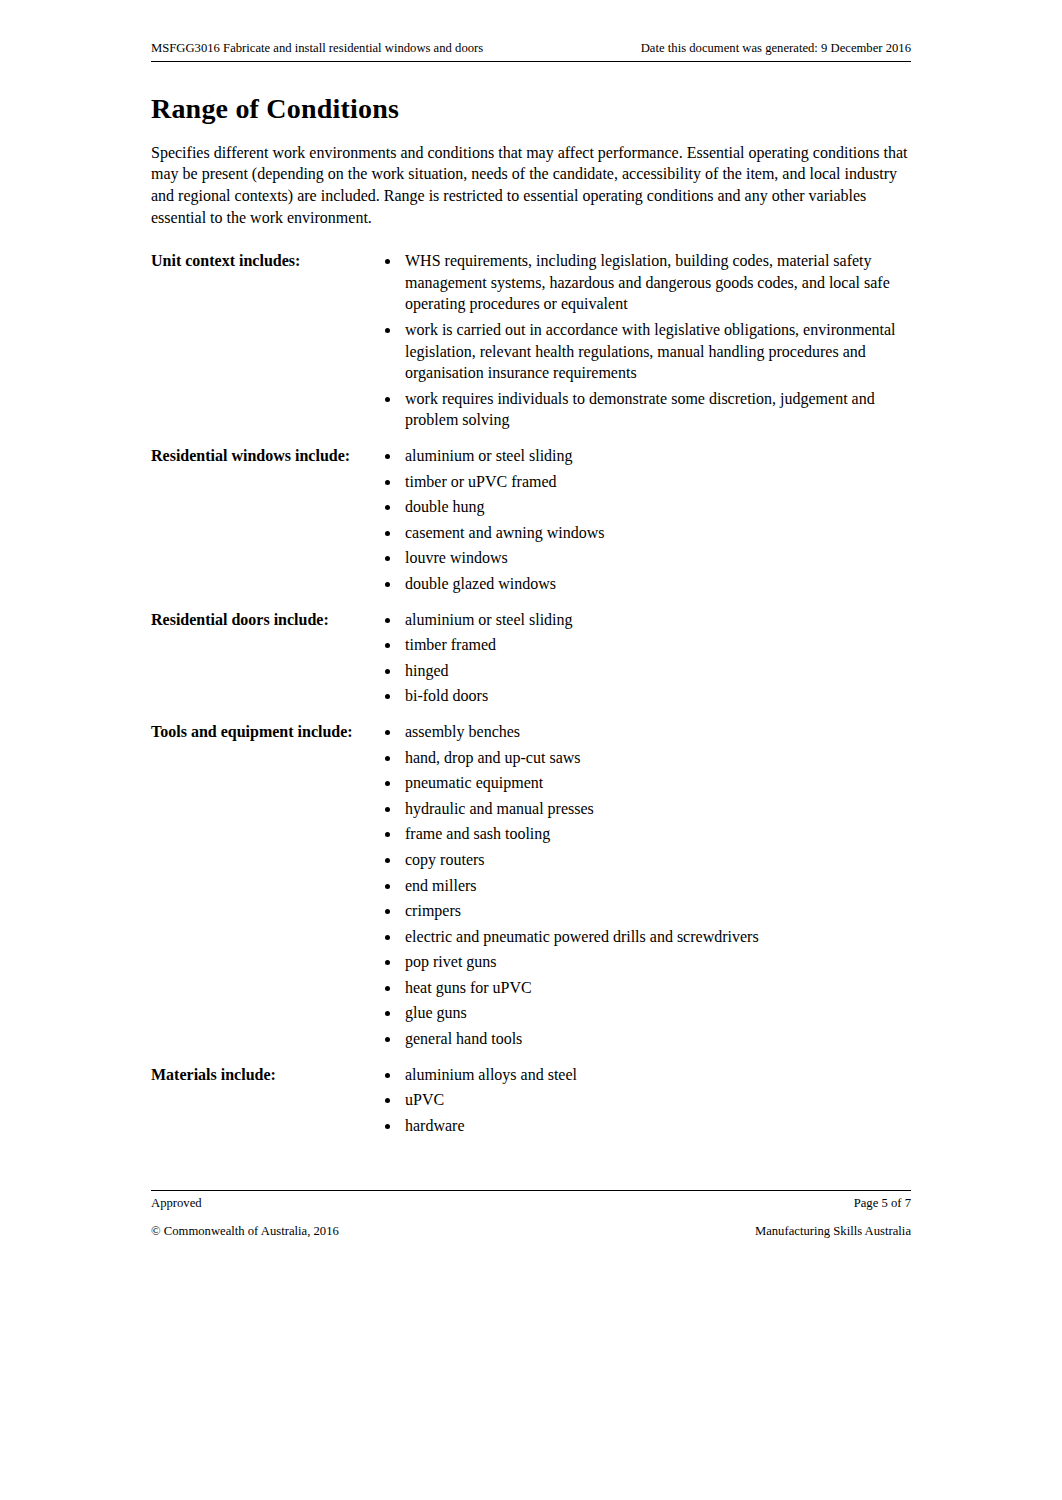MSFGG3016 Fabricate and install residential windows and doors
Date this document was generated: 9 December 2016
Range of Conditions
Specifies different work environments and conditions that may affect performance. Essential operating conditions that may be present (depending on the work situation, needs of the candidate, accessibility of the item, and local industry and regional contexts) are included. Range is restricted to essential operating conditions and any other variables essential to the work environment.
| Unit context includes: | WHS requirements, including legislation, building codes, material safety management systems, hazardous and dangerous goods codes, and local safe operating procedures or equivalent work is carried out in accordance with legislative obligations, environmental legislation, relevant health regulations, manual handling procedures and organisation insurance requirements work requires individuals to demonstrate some discretion, judgement and problem solving |
| Residential windows include: | aluminium or steel sliding timber or uPVC framed double hung casement and awning windows louvre windows double glazed windows |
| Residential doors include: | aluminium or steel sliding timber framed hinged bi-fold doors |
| Tools and equipment include: | assembly benches hand, drop and up-cut saws pneumatic equipment hydraulic and manual presses frame and sash tooling copy routers end millers crimpers electric and pneumatic powered drills and screwdrivers pop rivet guns heat guns for uPVC glue guns general hand tools |
| Materials include: | aluminium alloys and steel uPVC hardware |
Approved
Page 5 of 7
© Commonwealth of Australia, 2016
Manufacturing Skills Australia